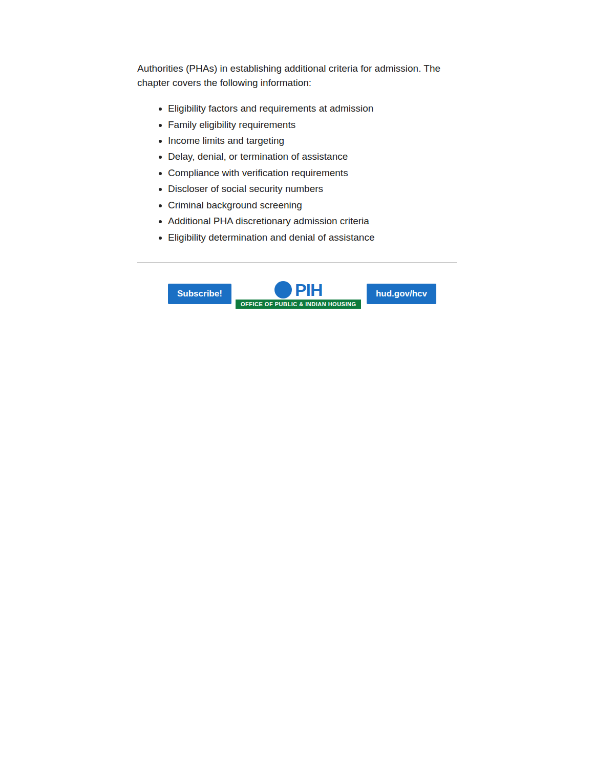Authorities (PHAs) in establishing additional criteria for admission. The chapter covers the following information:
Eligibility factors and requirements at admission
Family eligibility requirements
Income limits and targeting
Delay, denial, or termination of assistance
Compliance with verification requirements
Discloser of social security numbers
Criminal background screening
Additional PHA discretionary admission criteria
Eligibility determination and denial of assistance
| Subscribe! | PIH OFFICE OF PUBLIC & INDIAN HOUSING | hud.gov/hcv |